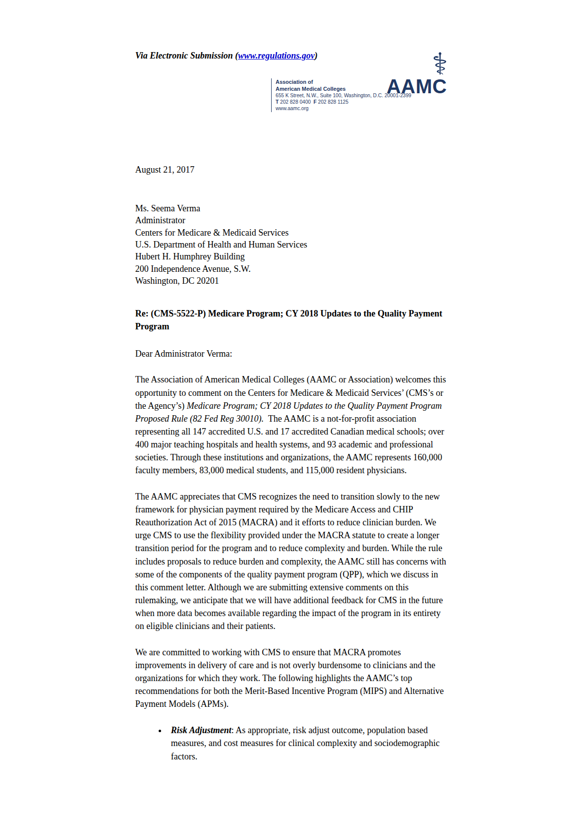⚕ AAMC
Association of
American Medical Colleges 655 K Street, N.W., Suite 100, Washington, D.C. 20001-2399 T 202 828 0400 F 202 828 1125 www.aamc.org
Via Electronic Submission (www.regulations.gov)
August 21, 2017
Ms. Seema Verma
Administrator
Centers for Medicare & Medicaid Services
U.S. Department of Health and Human Services
Hubert H. Humphrey Building
200 Independence Avenue, S.W.
Washington, DC 20201
Re: (CMS-5522-P) Medicare Program; CY 2018 Updates to the Quality Payment Program
Dear Administrator Verma:
The Association of American Medical Colleges (AAMC or Association) welcomes this opportunity to comment on the Centers for Medicare & Medicaid Services’ (CMS’s or the Agency’s) Medicare Program; CY 2018 Updates to the Quality Payment Program Proposed Rule (82 Fed Reg 30010). The AAMC is a not-for-profit association representing all 147 accredited U.S. and 17 accredited Canadian medical schools; over 400 major teaching hospitals and health systems, and 93 academic and professional societies. Through these institutions and organizations, the AAMC represents 160,000 faculty members, 83,000 medical students, and 115,000 resident physicians.
The AAMC appreciates that CMS recognizes the need to transition slowly to the new framework for physician payment required by the Medicare Access and CHIP Reauthorization Act of 2015 (MACRA) and it efforts to reduce clinician burden. We urge CMS to use the flexibility provided under the MACRA statute to create a longer transition period for the program and to reduce complexity and burden. While the rule includes proposals to reduce burden and complexity, the AAMC still has concerns with some of the components of the quality payment program (QPP), which we discuss in this comment letter. Although we are submitting extensive comments on this rulemaking, we anticipate that we will have additional feedback for CMS in the future when more data becomes available regarding the impact of the program in its entirety on eligible clinicians and their patients.
We are committed to working with CMS to ensure that MACRA promotes improvements in delivery of care and is not overly burdensome to clinicians and the organizations for which they work. The following highlights the AAMC’s top recommendations for both the Merit-Based Incentive Program (MIPS) and Alternative Payment Models (APMs).
Risk Adjustment: As appropriate, risk adjust outcome, population based measures, and cost measures for clinical complexity and sociodemographic factors.